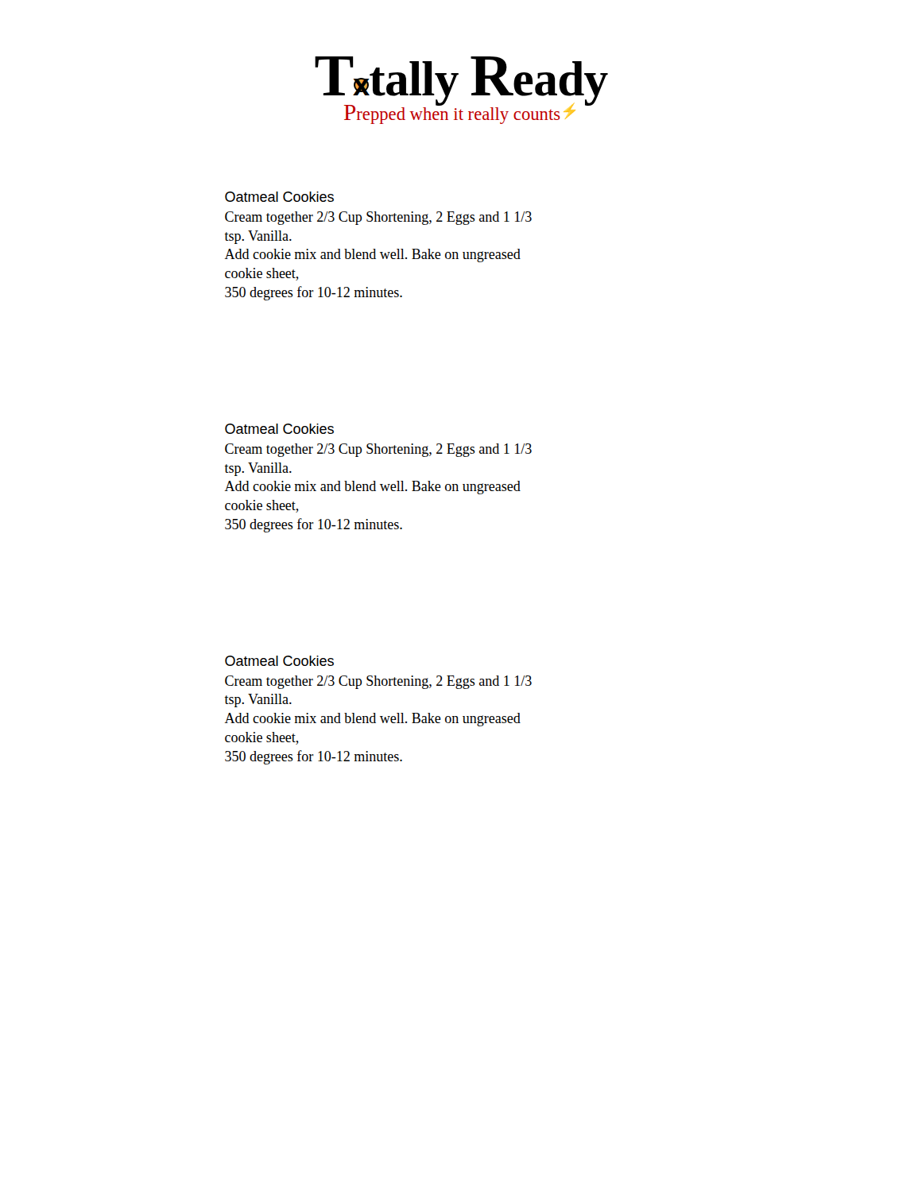T xtally Ready
Prepped when it really counts⚡
Oatmeal Cookies
Cream together 2/3 Cup Shortening, 2 Eggs and 1 1/3 tsp. Vanilla.
Add cookie mix and blend well. Bake on ungreased cookie sheet,
350 degrees for 10-12 minutes.
Oatmeal Cookies
Cream together 2/3 Cup Shortening, 2 Eggs and 1 1/3 tsp. Vanilla.
Add cookie mix and blend well. Bake on ungreased cookie sheet,
350 degrees for 10-12 minutes.
Oatmeal Cookies
Cream together 2/3 Cup Shortening, 2 Eggs and 1 1/3 tsp. Vanilla.
Add cookie mix and blend well. Bake on ungreased cookie sheet,
350 degrees for 10-12 minutes.